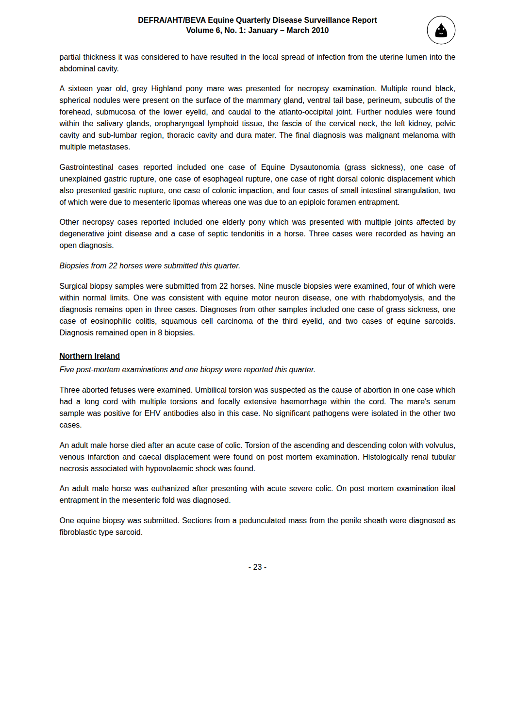DEFRA/AHT/BEVA Equine Quarterly Disease Surveillance Report
Volume 6, No. 1: January – March 2010
partial thickness it was considered to have resulted in the local spread of infection from the uterine lumen into the abdominal cavity.
A sixteen year old, grey Highland pony mare was presented for necropsy examination. Multiple round black, spherical nodules were present on the surface of the mammary gland, ventral tail base, perineum, subcutis of the forehead, submucosa of the lower eyelid, and caudal to the atlanto-occipital joint. Further nodules were found within the salivary glands, oropharyngeal lymphoid tissue, the fascia of the cervical neck, the left kidney, pelvic cavity and sub-lumbar region, thoracic cavity and dura mater. The final diagnosis was malignant melanoma with multiple metastases.
Gastrointestinal cases reported included one case of Equine Dysautonomia (grass sickness), one case of unexplained gastric rupture, one case of esophageal rupture, one case of right dorsal colonic displacement which also presented gastric rupture, one case of colonic impaction, and four cases of small intestinal strangulation, two of which were due to mesenteric lipomas whereas one was due to an epiploic foramen entrapment.
Other necropsy cases reported included one elderly pony which was presented with multiple joints affected by degenerative joint disease and a case of septic tendonitis in a horse. Three cases were recorded as having an open diagnosis.
Biopsies from 22 horses were submitted this quarter.
Surgical biopsy samples were submitted from 22 horses. Nine muscle biopsies were examined, four of which were within normal limits. One was consistent with equine motor neuron disease, one with rhabdomyolysis, and the diagnosis remains open in three cases. Diagnoses from other samples included one case of grass sickness, one case of eosinophilic colitis, squamous cell carcinoma of the third eyelid, and two cases of equine sarcoids. Diagnosis remained open in 8 biopsies.
Northern Ireland
Five post-mortem examinations and one biopsy were reported this quarter.
Three aborted fetuses were examined. Umbilical torsion was suspected as the cause of abortion in one case which had a long cord with multiple torsions and focally extensive haemorrhage within the cord. The mare's serum sample was positive for EHV antibodies also in this case. No significant pathogens were isolated in the other two cases.
An adult male horse died after an acute case of colic. Torsion of the ascending and descending colon with volvulus, venous infarction and caecal displacement were found on post mortem examination. Histologically renal tubular necrosis associated with hypovolaemic shock was found.
An adult male horse was euthanized after presenting with acute severe colic. On post mortem examination ileal entrapment in the mesenteric fold was diagnosed.
One equine biopsy was submitted. Sections from a pedunculated mass from the penile sheath were diagnosed as fibroblastic type sarcoid.
- 23 -